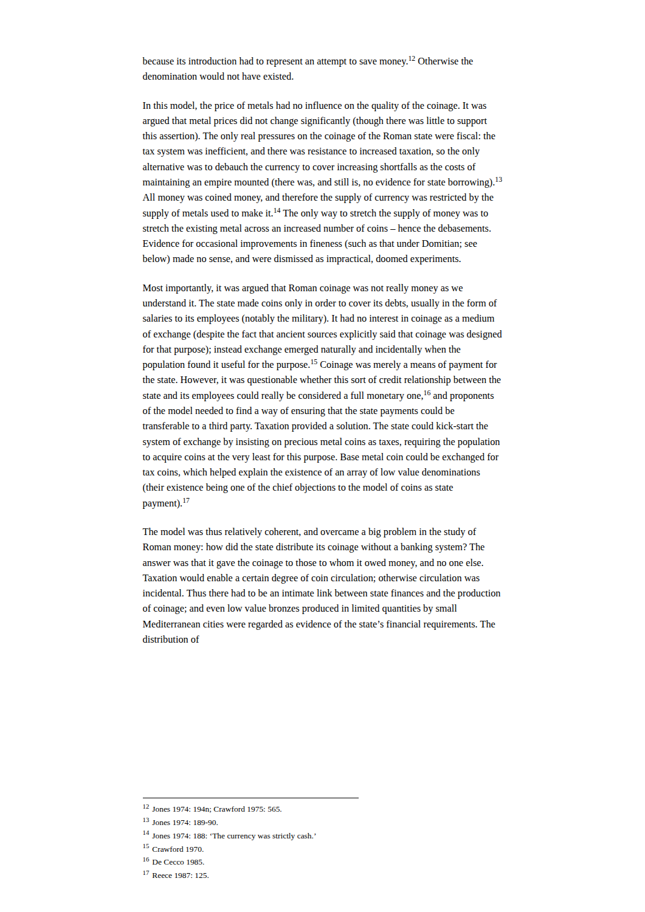because its introduction had to represent an attempt to save money.12 Otherwise the denomination would not have existed.
In this model, the price of metals had no influence on the quality of the coinage. It was argued that metal prices did not change significantly (though there was little to support this assertion). The only real pressures on the coinage of the Roman state were fiscal: the tax system was inefficient, and there was resistance to increased taxation, so the only alternative was to debauch the currency to cover increasing shortfalls as the costs of maintaining an empire mounted (there was, and still is, no evidence for state borrowing).13 All money was coined money, and therefore the supply of currency was restricted by the supply of metals used to make it.14 The only way to stretch the supply of money was to stretch the existing metal across an increased number of coins – hence the debasements. Evidence for occasional improvements in fineness (such as that under Domitian; see below) made no sense, and were dismissed as impractical, doomed experiments.
Most importantly, it was argued that Roman coinage was not really money as we understand it. The state made coins only in order to cover its debts, usually in the form of salaries to its employees (notably the military). It had no interest in coinage as a medium of exchange (despite the fact that ancient sources explicitly said that coinage was designed for that purpose); instead exchange emerged naturally and incidentally when the population found it useful for the purpose.15 Coinage was merely a means of payment for the state. However, it was questionable whether this sort of credit relationship between the state and its employees could really be considered a full monetary one,16 and proponents of the model needed to find a way of ensuring that the state payments could be transferable to a third party. Taxation provided a solution. The state could kick-start the system of exchange by insisting on precious metal coins as taxes, requiring the population to acquire coins at the very least for this purpose. Base metal coin could be exchanged for tax coins, which helped explain the existence of an array of low value denominations (their existence being one of the chief objections to the model of coins as state payment).17
The model was thus relatively coherent, and overcame a big problem in the study of Roman money: how did the state distribute its coinage without a banking system? The answer was that it gave the coinage to those to whom it owed money, and no one else. Taxation would enable a certain degree of coin circulation; otherwise circulation was incidental. Thus there had to be an intimate link between state finances and the production of coinage; and even low value bronzes produced in limited quantities by small Mediterranean cities were regarded as evidence of the state’s financial requirements. The distribution of
12 Jones 1974: 194n; Crawford 1975: 565.
13 Jones 1974: 189-90.
14 Jones 1974: 188: ‘The currency was strictly cash.’
15 Crawford 1970.
16 De Cecco 1985.
17 Reece 1987: 125.